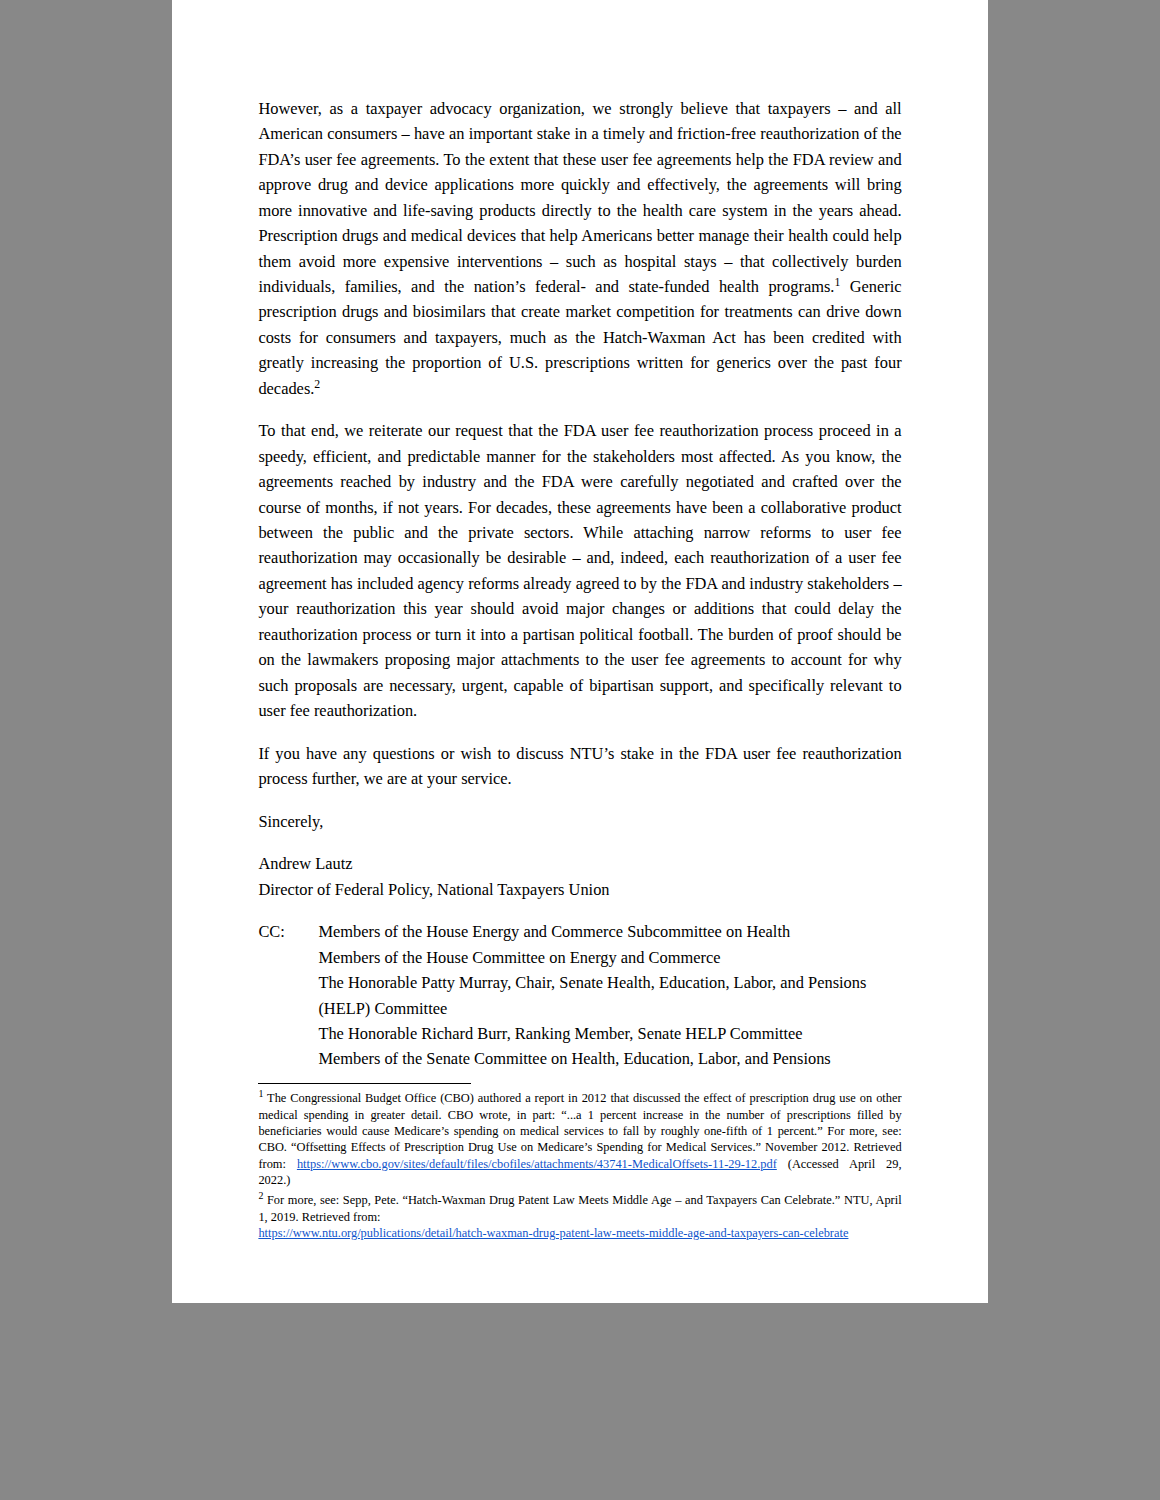However, as a taxpayer advocacy organization, we strongly believe that taxpayers – and all American consumers – have an important stake in a timely and friction-free reauthorization of the FDA’s user fee agreements. To the extent that these user fee agreements help the FDA review and approve drug and device applications more quickly and effectively, the agreements will bring more innovative and life-saving products directly to the health care system in the years ahead. Prescription drugs and medical devices that help Americans better manage their health could help them avoid more expensive interventions – such as hospital stays – that collectively burden individuals, families, and the nation’s federal- and state-funded health programs.1 Generic prescription drugs and biosimilars that create market competition for treatments can drive down costs for consumers and taxpayers, much as the Hatch-Waxman Act has been credited with greatly increasing the proportion of U.S. prescriptions written for generics over the past four decades.2
To that end, we reiterate our request that the FDA user fee reauthorization process proceed in a speedy, efficient, and predictable manner for the stakeholders most affected. As you know, the agreements reached by industry and the FDA were carefully negotiated and crafted over the course of months, if not years. For decades, these agreements have been a collaborative product between the public and the private sectors. While attaching narrow reforms to user fee reauthorization may occasionally be desirable – and, indeed, each reauthorization of a user fee agreement has included agency reforms already agreed to by the FDA and industry stakeholders – your reauthorization this year should avoid major changes or additions that could delay the reauthorization process or turn it into a partisan political football. The burden of proof should be on the lawmakers proposing major attachments to the user fee agreements to account for why such proposals are necessary, urgent, capable of bipartisan support, and specifically relevant to user fee reauthorization.
If you have any questions or wish to discuss NTU’s stake in the FDA user fee reauthorization process further, we are at your service.
Sincerely,
Andrew Lautz
Director of Federal Policy, National Taxpayers Union
CC:
Members of the House Energy and Commerce Subcommittee on Health
Members of the House Committee on Energy and Commerce
The Honorable Patty Murray, Chair, Senate Health, Education, Labor, and Pensions (HELP) Committee
The Honorable Richard Burr, Ranking Member, Senate HELP Committee
Members of the Senate Committee on Health, Education, Labor, and Pensions
1 The Congressional Budget Office (CBO) authored a report in 2012 that discussed the effect of prescription drug use on other medical spending in greater detail. CBO wrote, in part: “...a 1 percent increase in the number of prescriptions filled by beneficiaries would cause Medicare’s spending on medical services to fall by roughly one-fifth of 1 percent.” For more, see: CBO. “Offsetting Effects of Prescription Drug Use on Medicare’s Spending for Medical Services.” November 2012. Retrieved from: https://www.cbo.gov/sites/default/files/cbofiles/attachments/43741-MedicalOffsets-11-29-12.pdf (Accessed April 29, 2022.)
2 For more, see: Sepp, Pete. “Hatch-Waxman Drug Patent Law Meets Middle Age – and Taxpayers Can Celebrate.” NTU, April 1, 2019. Retrieved from:
https://www.ntu.org/publications/detail/hatch-waxman-drug-patent-law-meets-middle-age-and-taxpayers-can-celebrate